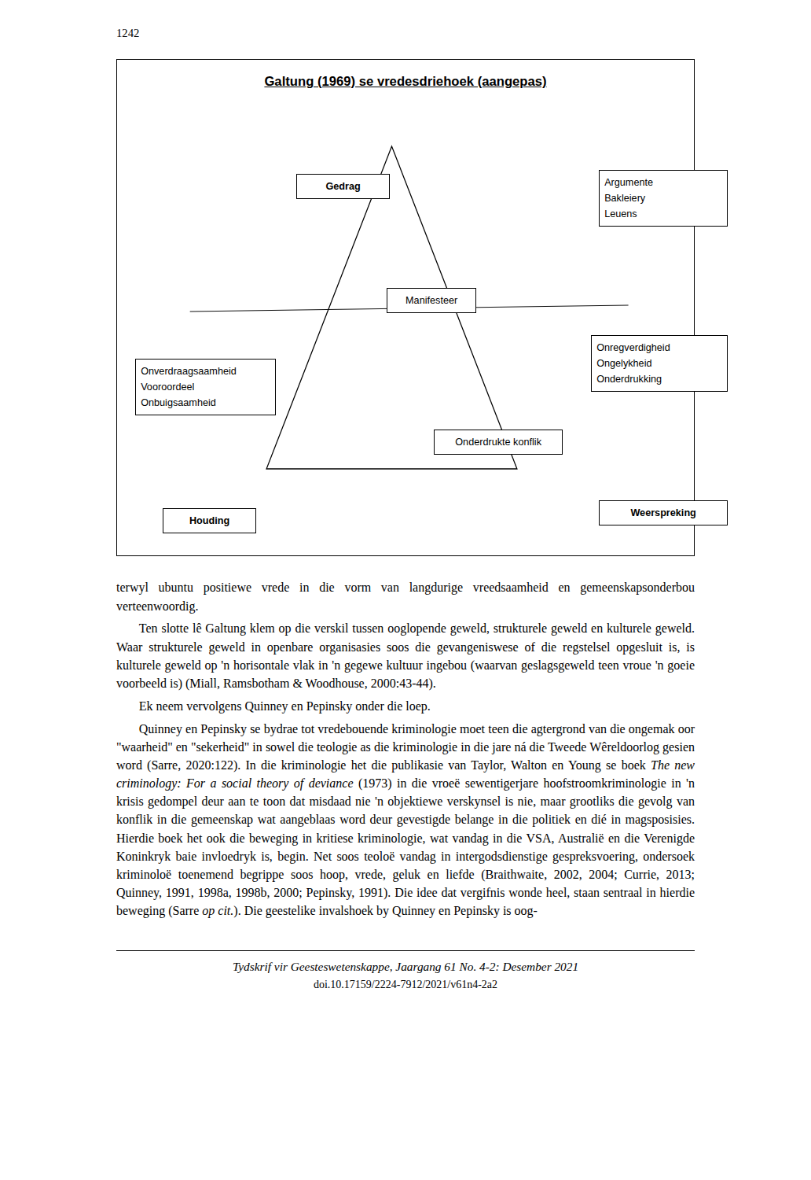1242
Galtung (1969) se vredesdriehoek (aangepas)
Gedrag
Argumente
Bakleiery
Leuens
Manifesteer
Onregverdigheid
Ongelykheid
Onderdrukking
Onverdraagsaamheid
Vooroordeel
Onbuigsaamheid
Onderdrukte konflik
Houding
Weerspreking
terwyl ubuntu positiewe vrede in die vorm van langdurige vreedsaamheid en gemeenskaps­onderbou verteenwoordig.
Ten slotte lê Galtung klem op die verskil tussen ooglopende geweld, strukturele geweld en kulturele geweld. Waar strukturele geweld in openbare organisasies soos die gevangeniswese of die regstelsel opgesluit is, is kulturele geweld op 'n horisontale vlak in 'n gegewe kultuur ingebou (waarvan geslagsgeweld teen vroue 'n goeie voorbeeld is) (Miall, Ramsbotham & Woodhouse, 2000:43-44).
Ek neem vervolgens Quinney en Pepinsky onder die loep.
Quinney en Pepinsky se bydrae tot vredebouende kriminologie moet teen die agtergrond van die ongemak oor "waarheid" en "sekerheid" in sowel die teologie as die kriminologie in die jare ná die Tweede Wêreldoorlog gesien word (Sarre, 2020:122). In die kriminologie het die publikasie van Taylor, Walton en Young se boek The new criminology: For a social theory of deviance (1973) in die vroeë sewentigerjare hoofstroomkriminologie in 'n krisis gedompel deur aan te toon dat misdaad nie 'n objektiewe verskynsel is nie, maar grootliks die gevolg van konflik in die gemeenskap wat aangeblaas word deur gevestigde belange in die politiek en dié in magsposisies. Hierdie boek het ook die beweging in kritiese kriminologie, wat vandag in die VSA, Australië en die Verenigde Koninkryk baie invloedryk is, begin. Net soos teoloë vandag in intergodsdienstige gespreksvoering, ondersoek kriminoloë toenemend begrippe soos hoop, vrede, geluk en liefde (Braithwaite, 2002, 2004; Currie, 2013; Quinney, 1991, 1998a, 1998b, 2000; Pepinsky, 1991). Die idee dat vergifnis wonde heel, staan sentraal in hierdie beweging (Sarre op cit.). Die geestelike invalshoek by Quinney en Pepinsky is oog-
Tydskrif vir Geesteswetenskappe, Jaargang 61 No. 4-2: Desember 2021 doi.10.17159/2224-7912/2021/v61n4-2a2